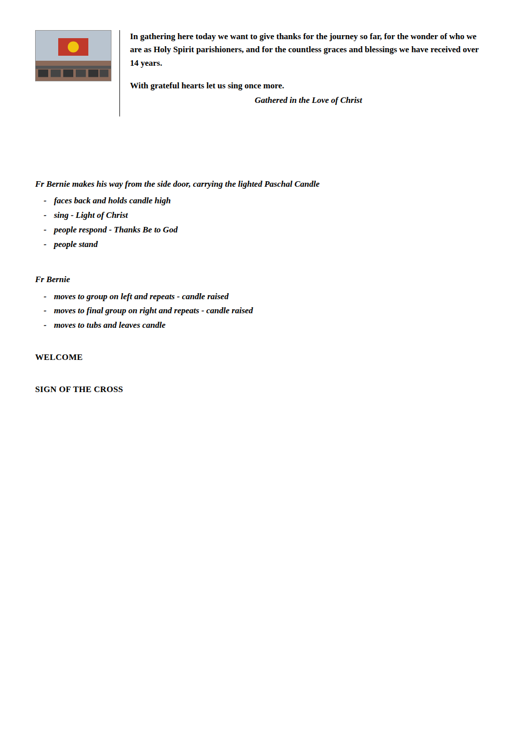In gathering here today we want to give thanks for the journey so far, for the wonder of who we are as Holy Spirit parishioners, and for the countless graces and blessings we have received over 14 years.
With grateful hearts let us sing once more. Gathered in the Love of Christ
Fr Bernie makes his way from the side door, carrying the lighted Paschal Candle
faces back and holds candle high
sing - Light of Christ
people respond - Thanks Be to God
people stand
Fr Bernie
moves to group on left and repeats - candle raised
moves to final group on right and repeats - candle raised
moves to tubs and leaves candle
WELCOME
SIGN OF THE CROSS